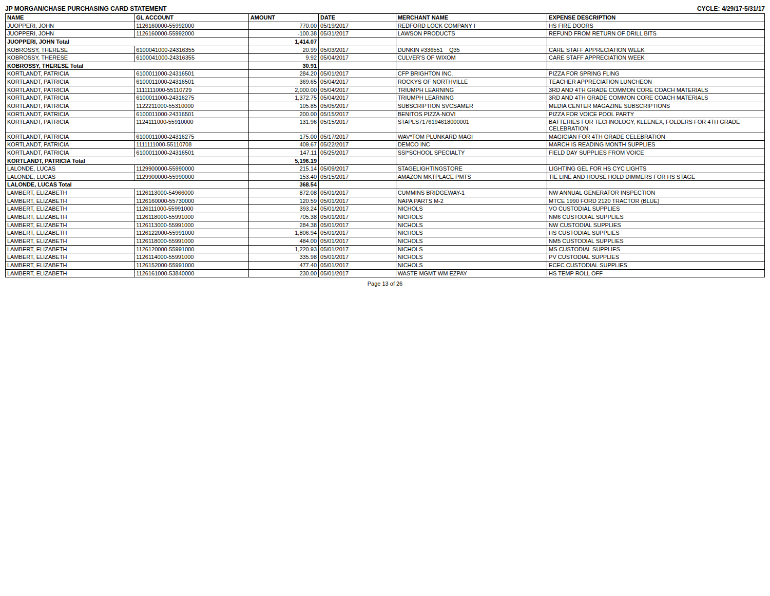JP MORGAN/CHASE PURCHASING CARD STATEMENT CYCLE: 4/29/17-5/31/17
| NAME | GL ACCOUNT | AMOUNT | DATE | MERCHANT NAME | EXPENSE DESCRIPTION |
| --- | --- | --- | --- | --- | --- |
| JUOPPERI, JOHN | 1126160000-55992000 | 770.00 | 05/19/2017 | REDFORD LOCK COMPANY I | HS FIRE DOORS |
| JUOPPERI, JOHN | 1126160000-55992000 | -100.38 | 05/31/2017 | LAWSON PRODUCTS | REFUND FROM RETURN OF DRILL BITS |
| JUOPPERI, JOHN Total | 1,414.07 | | | |
| KOBROSSY, THERESE | 6100041000-24316355 | 20.99 | 05/03/2017 | DUNKIN #336551 Q35 | CARE STAFF APPRECIATION WEEK |
| KOBROSSY, THERESE | 6100041000-24316355 | 9.92 | 05/04/2017 | CULVER'S OF WIXOM | CARE STAFF APPRECIATION WEEK |
| KOBROSSY, THERESE Total | 30.91 | | | |
| KORTLANDT, PATRICIA | 6100011000-24316501 | 284.20 | 05/01/2017 | CFP BRIGHTON INC. | PIZZA FOR SPRING FLING |
| KORTLANDT, PATRICIA | 6100011000-24316501 | 369.65 | 05/04/2017 | ROCKYS OF NORTHVILLE | TEACHER APPRECIATION LUNCHEON |
| KORTLANDT, PATRICIA | 1111111000-55110729 | 2,000.00 | 05/04/2017 | TRIUMPH LEARNING | 3RD AND 4TH GRADE COMMON CORE COACH MATERIALS |
| KORTLANDT, PATRICIA | 6100011000-24316275 | 1,372.75 | 05/04/2017 | TRIUMPH LEARNING | 3RD AND 4TH GRADE COMMON CORE COACH MATERIALS |
| KORTLANDT, PATRICIA | 1122211000-55310000 | 105.85 | 05/05/2017 | SUBSCRIPTION SVCSAMER | MEDIA CENTER MAGAZINE SUBSCRIPTIONS |
| KORTLANDT, PATRICIA | 6100011000-24316501 | 200.00 | 05/15/2017 | BENITOS PIZZA-NOVI | PIZZA FOR VOICE POOL PARTY |
| KORTLANDT, PATRICIA | 1124111000-55910000 | 131.96 | 05/15/2017 | STAPLS7176194618000001 | BATTERIES FOR TECHNOLOGY, KLEENEX, FOLDERS FOR 4TH GRADE CELEBRATION |
| KORTLANDT, PATRICIA | 6100011000-24316275 | 175.00 | 05/17/2017 | WAV*TOM PLUNKARD MAGI | MAGICIAN FOR 4TH GRADE CELEBRATION |
| KORTLANDT, PATRICIA | 1111111000-55110708 | 409.67 | 05/22/2017 | DEMCO INC | MARCH IS READING MONTH SUPPLIES |
| KORTLANDT, PATRICIA | 6100011000-24316501 | 147.11 | 05/25/2017 | SSI*SCHOOL SPECIALTY | FIELD DAY SUPPLIES FROM VOICE |
| KORTLANDT, PATRICIA Total | 5,196.19 | | | |
| LALONDE, LUCAS | 1129900000-55990000 | 215.14 | 05/09/2017 | STAGELIGHTINGSTORE | LIGHTING GEL FOR HS CYC LIGHTS |
| LALONDE, LUCAS | 1129900000-55990000 | 153.40 | 05/15/2017 | AMAZON MKTPLACE PMTS | TIE LINE AND HOUSE HOLD DIMMERS FOR HS STAGE |
| LALONDE, LUCAS Total | 368.54 | | | |
| LAMBERT, ELIZABETH | 1126113000-54966000 | 872.08 | 05/01/2017 | CUMMINS BRIDGEWAY-1 | NW ANNUAL GENERATOR INSPECTION |
| LAMBERT, ELIZABETH | 1126160000-55730000 | 120.59 | 05/01/2017 | NAPA PARTS M-2 | MTCE 1990 FORD 2120 TRACTOR (BLUE) |
| LAMBERT, ELIZABETH | 1126111000-55991000 | 393.24 | 05/01/2017 | NICHOLS | VO CUSTODIAL SUPPLIES |
| LAMBERT, ELIZABETH | 1126118000-55991000 | 705.38 | 05/01/2017 | NICHOLS | NM6 CUSTODIAL SUPPLIES |
| LAMBERT, ELIZABETH | 1126113000-55991000 | 284.38 | 05/01/2017 | NICHOLS | NW CUSTODIAL SUPPLIES |
| LAMBERT, ELIZABETH | 1126122000-55991000 | 1,806.94 | 05/01/2017 | NICHOLS | HS CUSTODIAL SUPPLIES |
| LAMBERT, ELIZABETH | 1126118000-55991000 | 484.00 | 05/01/2017 | NICHOLS | NM5 CUSTODIAL SUPPLIES |
| LAMBERT, ELIZABETH | 1126120000-55991000 | 1,220.93 | 05/01/2017 | NICHOLS | MS CUSTODIAL SUPPLIES |
| LAMBERT, ELIZABETH | 1126114000-55991000 | 335.98 | 05/01/2017 | NICHOLS | PV CUSTODIAL SUPPLIES |
| LAMBERT, ELIZABETH | 1126152000-55991000 | 477.40 | 05/01/2017 | NICHOLS | ECEC CUSTODIAL SUPPLIES |
| LAMBERT, ELIZABETH | 1126161000-53840000 | 230.00 | 05/01/2017 | WASTE MGMT WM EZPAY | HS TEMP ROLL OFF |
Page 13 of 26